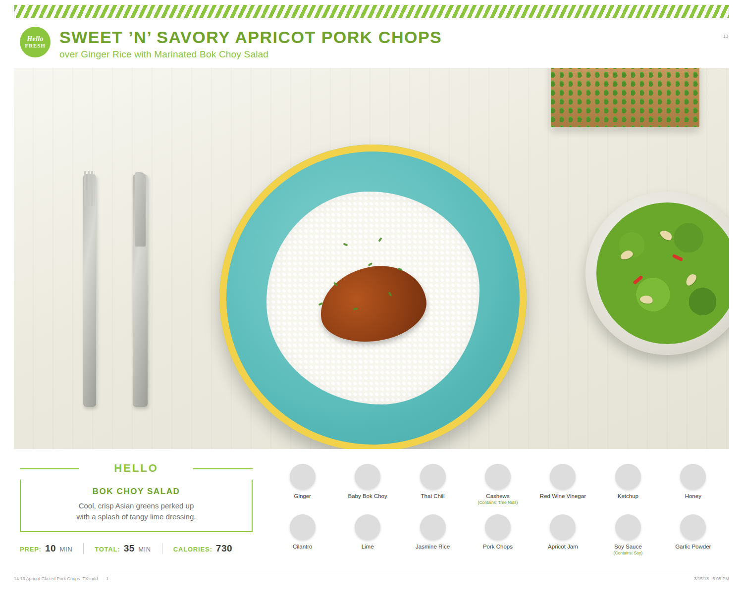13
Hello Fresh
Sweet ’n’ Savory Apricot Pork Chops
over Ginger Rice with Marinated Bok Choy Salad
HELLO
BOK CHOY SALAD
Cool, crisp Asian greens perked up
with a splash of tangy lime dressing.
PREP: 10 MIN
TOTAL: 35 MIN
CALORIES: 730
Ginger
Baby Bok Choy
Thai Chili
Cashews(Contains: Tree Nuts)
Red Wine Vinegar
Ketchup
Honey
Cilantro
Lime
Jasmine Rice
Pork Chops
Apricot Jam
Soy Sauce(Contains: Soy)
Garlic Powder
14.13 Apricot-Glazed Pork Chops_TX.indd 1
3/15/18 5:05 PM